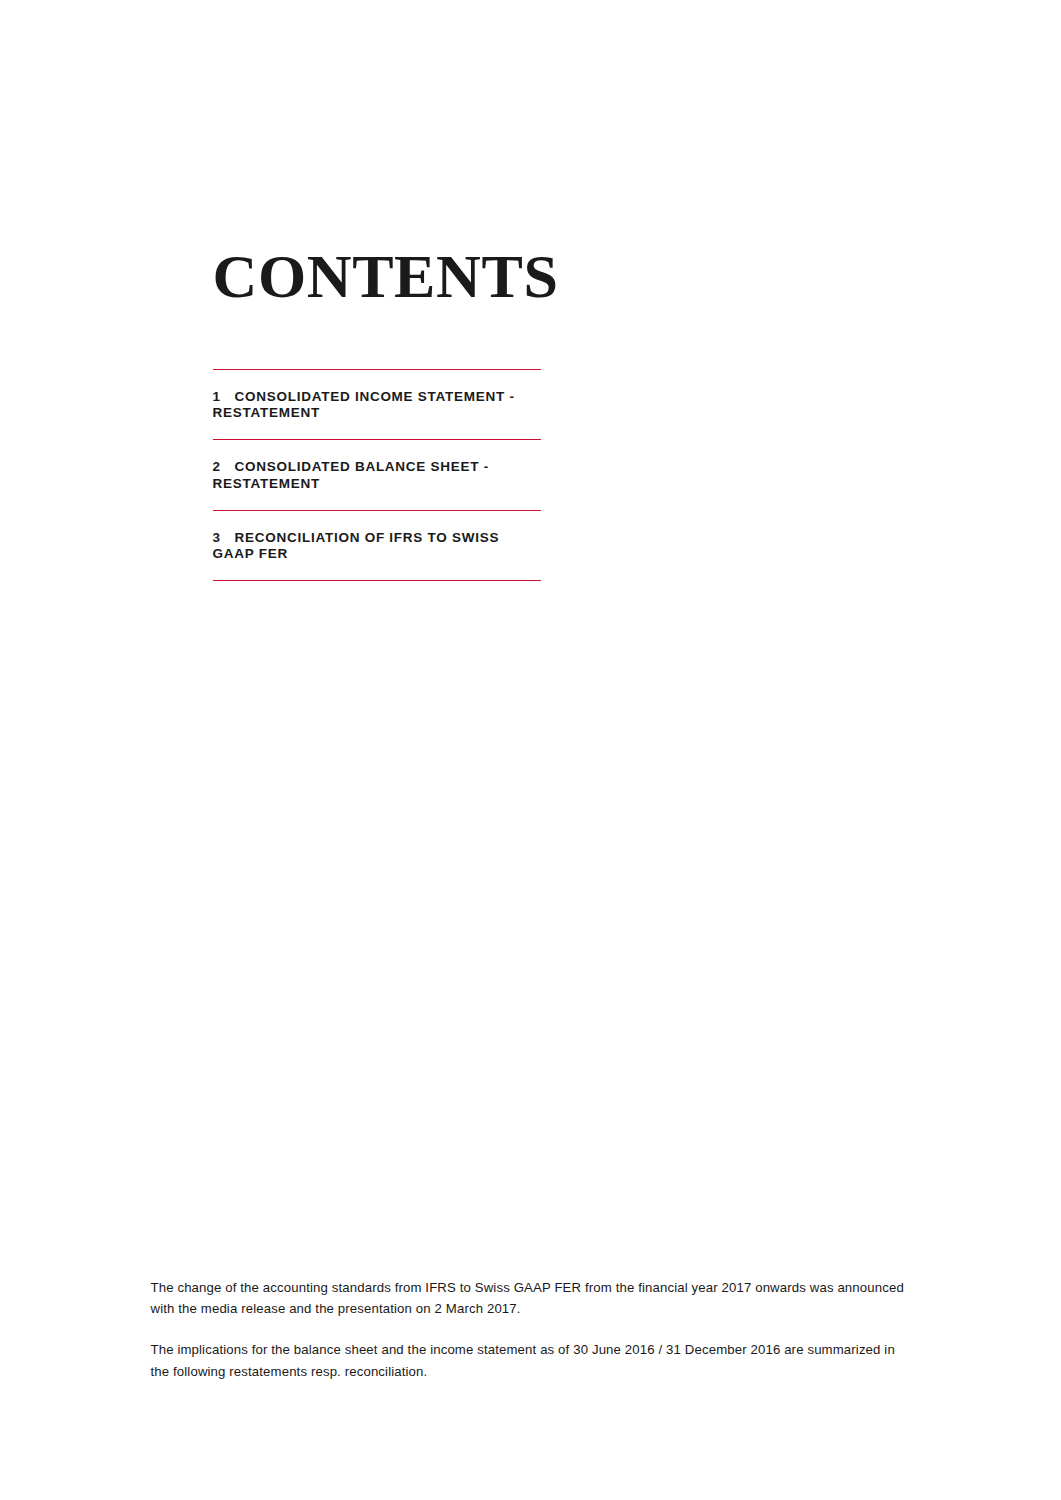CONTENTS
1 CONSOLIDATED INCOME STATEMENT - RESTATEMENT
2 CONSOLIDATED BALANCE SHEET - RESTATEMENT
3 RECONCILIATION OF IFRS TO SWISS GAAP FER
The change of the accounting standards from IFRS to Swiss GAAP FER from the financial year 2017 onwards was announced with the media release and the presentation on 2 March 2017.
The implications for the balance sheet and the income statement as of 30 June 2016 / 31 December 2016 are summarized in the following restatements resp. reconciliation.